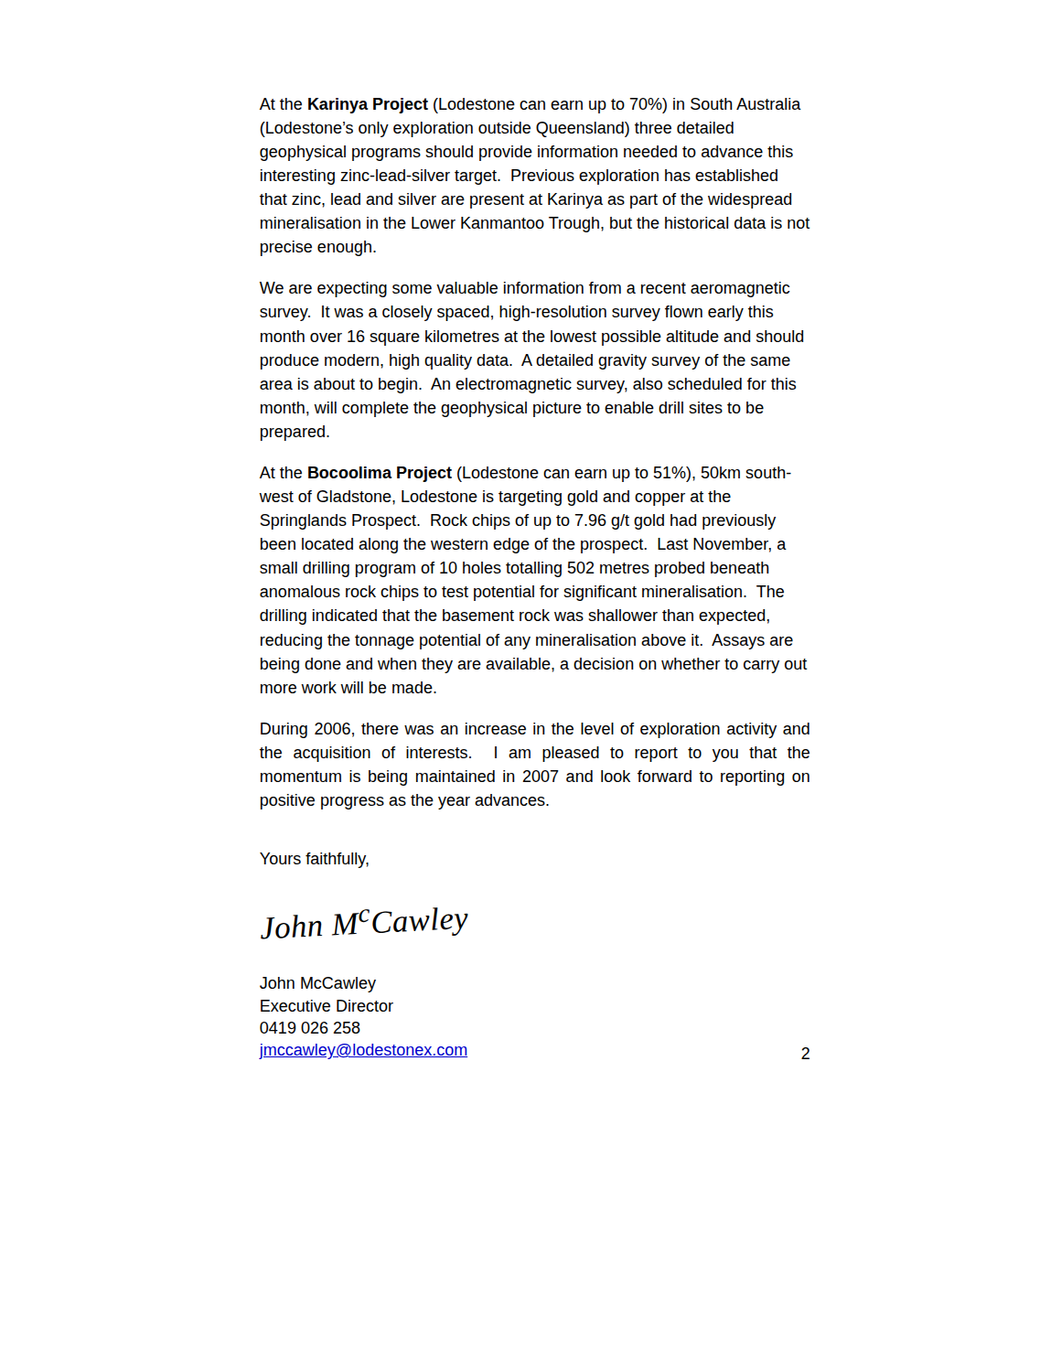At the Karinya Project (Lodestone can earn up to 70%) in South Australia (Lodestone’s only exploration outside Queensland) three detailed geophysical programs should provide information needed to advance this interesting zinc-lead-silver target. Previous exploration has established that zinc, lead and silver are present at Karinya as part of the widespread mineralisation in the Lower Kanmantoo Trough, but the historical data is not precise enough.
We are expecting some valuable information from a recent aeromagnetic survey. It was a closely spaced, high-resolution survey flown early this month over 16 square kilometres at the lowest possible altitude and should produce modern, high quality data. A detailed gravity survey of the same area is about to begin. An electromagnetic survey, also scheduled for this month, will complete the geophysical picture to enable drill sites to be prepared.
At the Bocoolima Project (Lodestone can earn up to 51%), 50km south-west of Gladstone, Lodestone is targeting gold and copper at the Springlands Prospect. Rock chips of up to 7.96 g/t gold had previously been located along the western edge of the prospect. Last November, a small drilling program of 10 holes totalling 502 metres probed beneath anomalous rock chips to test potential for significant mineralisation. The drilling indicated that the basement rock was shallower than expected, reducing the tonnage potential of any mineralisation above it. Assays are being done and when they are available, a decision on whether to carry out more work will be made.
During 2006, there was an increase in the level of exploration activity and the acquisition of interests. I am pleased to report to you that the momentum is being maintained in 2007 and look forward to reporting on positive progress as the year advances.
Yours faithfully,
John McCawley
John McCawley
Executive Director
0419 026 258
jmccawley@lodestonex.com
2